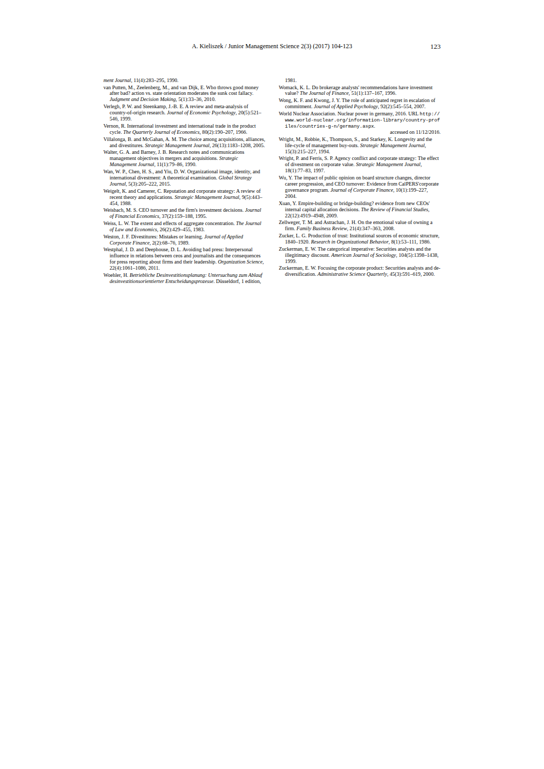A. Kieliszek / Junior Management Science 2(3) (2017) 104-123
123
ment Journal, 11(4):283–295, 1990.
van Putten, M., Zeelenberg, M., and van Dijk, E. Who throws good money after bad? action vs. state orientation moderates the sunk cost fallacy. Judgment and Decision Making, 5(1):33–36, 2010.
Verlegh, P. W. and Steenkamp, J.-B. E. A review and meta-analysis of country-of-origin research. Journal of Economic Psychology, 20(5):521–546, 1999.
Vernon, R. International investment and international trade in the product cycle. The Quarterly Journal of Economics, 80(2):190–207, 1966.
Villalonga, B. and McGahan, A. M. The choice among acquisitions, alliances, and divestitures. Strategic Management Journal, 26(13):1183–1208, 2005.
Walter, G. A. and Barney, J. B. Research notes and communications management objectives in mergers and acquisitions. Strategic Management Journal, 11(1):79–86, 1990.
Wan, W. P., Chen, H. S., and Yiu, D. W. Organizational image, identity, and international divestment: A theoretical examination. Global Strategy Journal, 5(3):205–222, 2015.
Weigelt, K. and Camerer, C. Reputation and corporate strategy: A review of recent theory and applications. Strategic Management Journal, 9(5):443–454, 1988.
Weisbach, M. S. CEO turnover and the firm's investment decisions. Journal of Financial Economics, 37(2):159–188, 1995.
Weiss, L. W. The extent and effects of aggregate concentration. The Journal of Law and Economics, 26(2):429–455, 1983.
Weston, J. F. Divestitures: Mistakes or learning. Journal of Applied Corporate Finance, 2(2):68–76, 1989.
Westphal, J. D. and Deephouse, D. L. Avoiding bad press: Interpersonal influence in relations between ceos and journalists and the consequences for press reporting about firms and their leadership. Organization Science, 22(4):1061–1086, 2011.
Woehler, H. Betriebliche Desinvestitionsplanung: Untersuchung zum Ablauf desinvestitionsorientierter Entscheidungsprozesse. Düsseldorf, 1 edition, 1981.
Womack, K. L. Do brokerage analysts' recommendations have investment value? The Journal of Finance, 51(1):137–167, 1996.
Wong, K. F. and Kwong, J. Y. The role of anticipated regret in escalation of commitment. Journal of Applied Psychology, 92(2):545–554, 2007.
World Nuclear Association. Nuclear power in germany, 2016. URL http://www.world-nuclear.org/information-library/country-profiles/countries-g-n/germany.aspx. accessed on 11/12/2016.
Wright, M., Robbie, K., Thompson, S., and Starkey, K. Longevity and the life-cycle of management buy-outs. Strategic Management Journal, 15(3):215–227, 1994.
Wright, P. and Ferris, S. P. Agency conflict and corporate strategy: The effect of divestment on corporate value. Strategic Management Journal, 18(1):77–83, 1997.
Wu, Y. The impact of public opinion on board structure changes, director career progression, and CEO turnover: Evidence from CalPERS'corporate governance program. Journal of Corporate Finance, 10(1):199–227, 2004.
Xuan, Y. Empire-building or bridge-building? evidence from new CEOs' internal capital allocation decisions. The Review of Financial Studies, 22(12):4919–4948, 2009.
Zellweger, T. M. and Astrachan, J. H. On the emotional value of owning a firm. Family Business Review, 21(4):347–363, 2008.
Zucker, L. G. Production of trust: Institutional sources of economic structure, 1840–1920. Research in Organizational Behavior, 8(1):53–111, 1986.
Zuckerman, E. W. The categorical imperative: Securities analysts and the illegitimacy discount. American Journal of Sociology, 104(5):1398–1438, 1999.
Zuckerman, E. W. Focusing the corporate product: Securities analysts and de-diversification. Administrative Science Quarterly, 45(3):591–619, 2000.